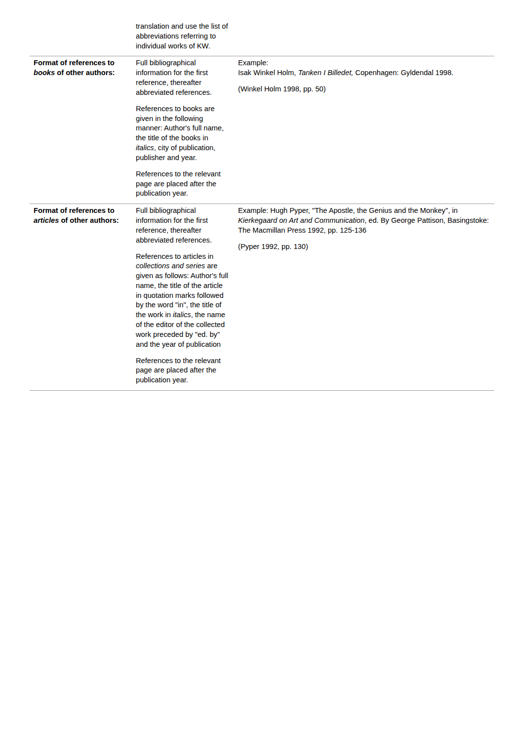| | translation and use the list of abbreviations referring to individual works of KW. | |
| Format of references to books of other authors: | Full bibliographical information for the first reference, thereafter abbreviated references. References to books are given in the following manner: Author's full name, the title of the books in italics , city of publication, publisher and year. References to the relevant page are placed after the publication year. | Example: Isak Winkel Holm, Tanken I Billedet, Copenhagen: Gyldendal 1998. (Winkel Holm 1998, pp. 50) |
| Format of references to articles of other authors: | Full bibliographical information for the first reference, thereafter abbreviated references. References to articles in collections and series are given as follows: Author's full name, the title of the article in quotation marks followed by the word "in", the title of the work in italics , the name of the editor of the collected work preceded by "ed. by" and the year of publication References to the relevant page are placed after the publication year. | Example: Hugh Pyper, "The Apostle, the Genius and the Monkey", in Kierkegaard on Art and Communication , ed. By George Pattison, Basingstoke: The Macmillan Press 1992, pp. 125-136 (Pyper 1992, pp. 130) |